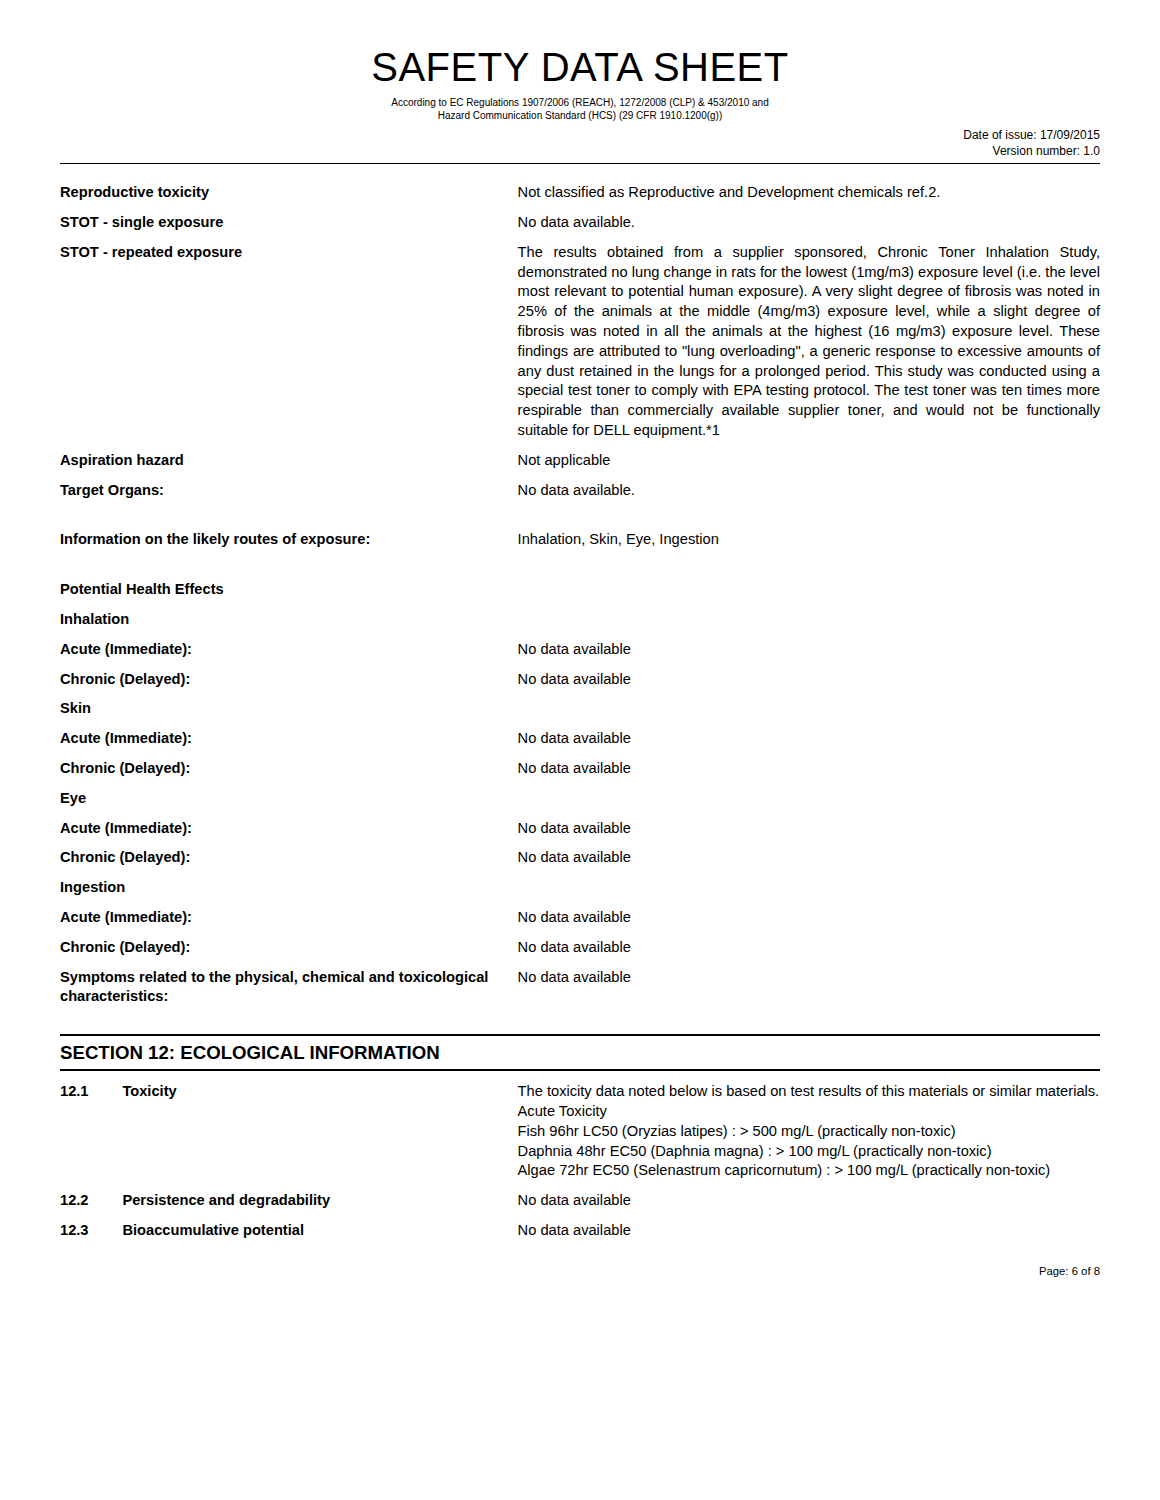SAFETY DATA SHEET
According to EC Regulations 1907/2006 (REACH), 1272/2008 (CLP) & 453/2010 and
Hazard Communication Standard (HCS) (29 CFR 1910.1200(g))
Date of issue: 17/09/2015
Version number: 1.0
| Reproductive toxicity | Not classified as Reproductive and Development chemicals ref.2. |
| STOT - single exposure | No data available. |
| STOT - repeated exposure | The results obtained from a supplier sponsored, Chronic Toner Inhalation Study, demonstrated no lung change in rats for the lowest (1mg/m3) exposure level (i.e. the level most relevant to potential human exposure). A very slight degree of fibrosis was noted in 25% of the animals at the middle (4mg/m3) exposure level, while a slight degree of fibrosis was noted in all the animals at the highest (16 mg/m3) exposure level. These findings are attributed to "lung overloading", a generic response to excessive amounts of any dust retained in the lungs for a prolonged period. This study was conducted using a special test toner to comply with EPA testing protocol. The test toner was ten times more respirable than commercially available supplier toner, and would not be functionally suitable for DELL equipment.*1 |
| Aspiration hazard | Not applicable |
| Target Organs: | No data available. |
| Information on the likely routes of exposure: | Inhalation, Skin, Eye, Ingestion |
| Potential Health Effects | |
| Inhalation | |
| Acute (Immediate): | No data available |
| Chronic (Delayed): | No data available |
| Skin | |
| Acute (Immediate): | No data available |
| Chronic (Delayed): | No data available |
| Eye | |
| Acute (Immediate): | No data available |
| Chronic (Delayed): | No data available |
| Ingestion | |
| Acute (Immediate): | No data available |
| Chronic (Delayed): | No data available |
| Symptoms related to the physical, chemical and toxicological characteristics: | No data available |
SECTION 12: ECOLOGICAL INFORMATION
| 12.1 | Toxicity | The toxicity data noted below is based on test results of this materials or similar materials. Acute Toxicity Fish 96hr LC50 (Oryzias latipes) : > 500 mg/L (practically non-toxic) Daphnia 48hr EC50 (Daphnia magna) : > 100 mg/L (practically non-toxic) Algae 72hr EC50 (Selenastrum capricornutum) : > 100 mg/L (practically non-toxic) |
| 12.2 | Persistence and degradability | No data available |
| 12.3 | Bioaccumulative potential | No data available |
Page: 6 of 8